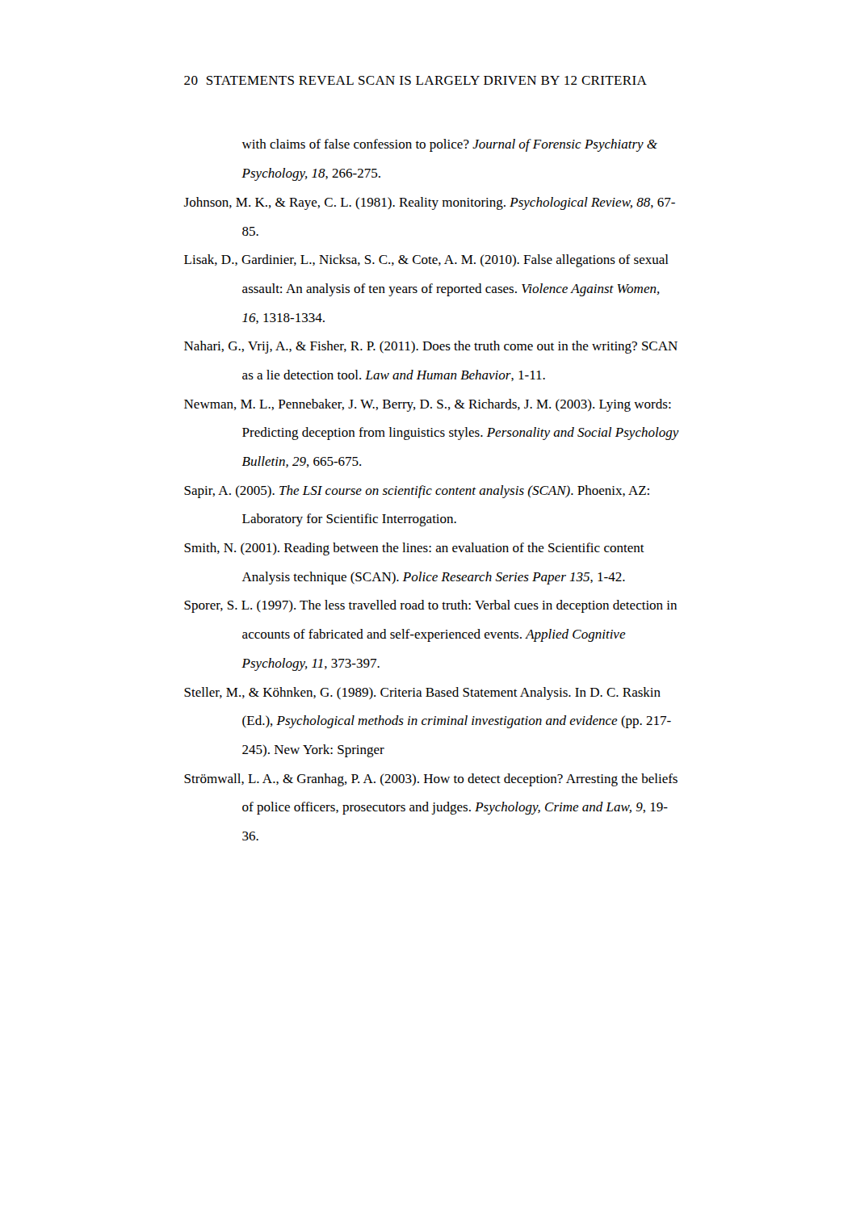20 STATEMENTS REVEAL SCAN IS LARGELY DRIVEN BY 12 CRITERIA
with claims of false confession to police? Journal of Forensic Psychiatry & Psychology, 18, 266-275.
Johnson, M. K., & Raye, C. L. (1981). Reality monitoring. Psychological Review, 88, 67-85.
Lisak, D., Gardinier, L., Nicksa, S. C., & Cote, A. M. (2010). False allegations of sexual assault: An analysis of ten years of reported cases. Violence Against Women, 16, 1318-1334.
Nahari, G., Vrij, A., & Fisher, R. P. (2011). Does the truth come out in the writing? SCAN as a lie detection tool. Law and Human Behavior, 1-11.
Newman, M. L., Pennebaker, J. W., Berry, D. S., & Richards, J. M. (2003). Lying words: Predicting deception from linguistics styles. Personality and Social Psychology Bulletin, 29, 665-675.
Sapir, A. (2005). The LSI course on scientific content analysis (SCAN). Phoenix, AZ: Laboratory for Scientific Interrogation.
Smith, N. (2001). Reading between the lines: an evaluation of the Scientific content Analysis technique (SCAN). Police Research Series Paper 135, 1-42.
Sporer, S. L. (1997). The less travelled road to truth: Verbal cues in deception detection in accounts of fabricated and self-experienced events. Applied Cognitive Psychology, 11, 373-397.
Steller, M., & Köhnken, G. (1989). Criteria Based Statement Analysis. In D. C. Raskin (Ed.), Psychological methods in criminal investigation and evidence (pp. 217-245). New York: Springer
Strömwall, L. A., & Granhag, P. A. (2003). How to detect deception? Arresting the beliefs of police officers, prosecutors and judges. Psychology, Crime and Law, 9, 19-36.